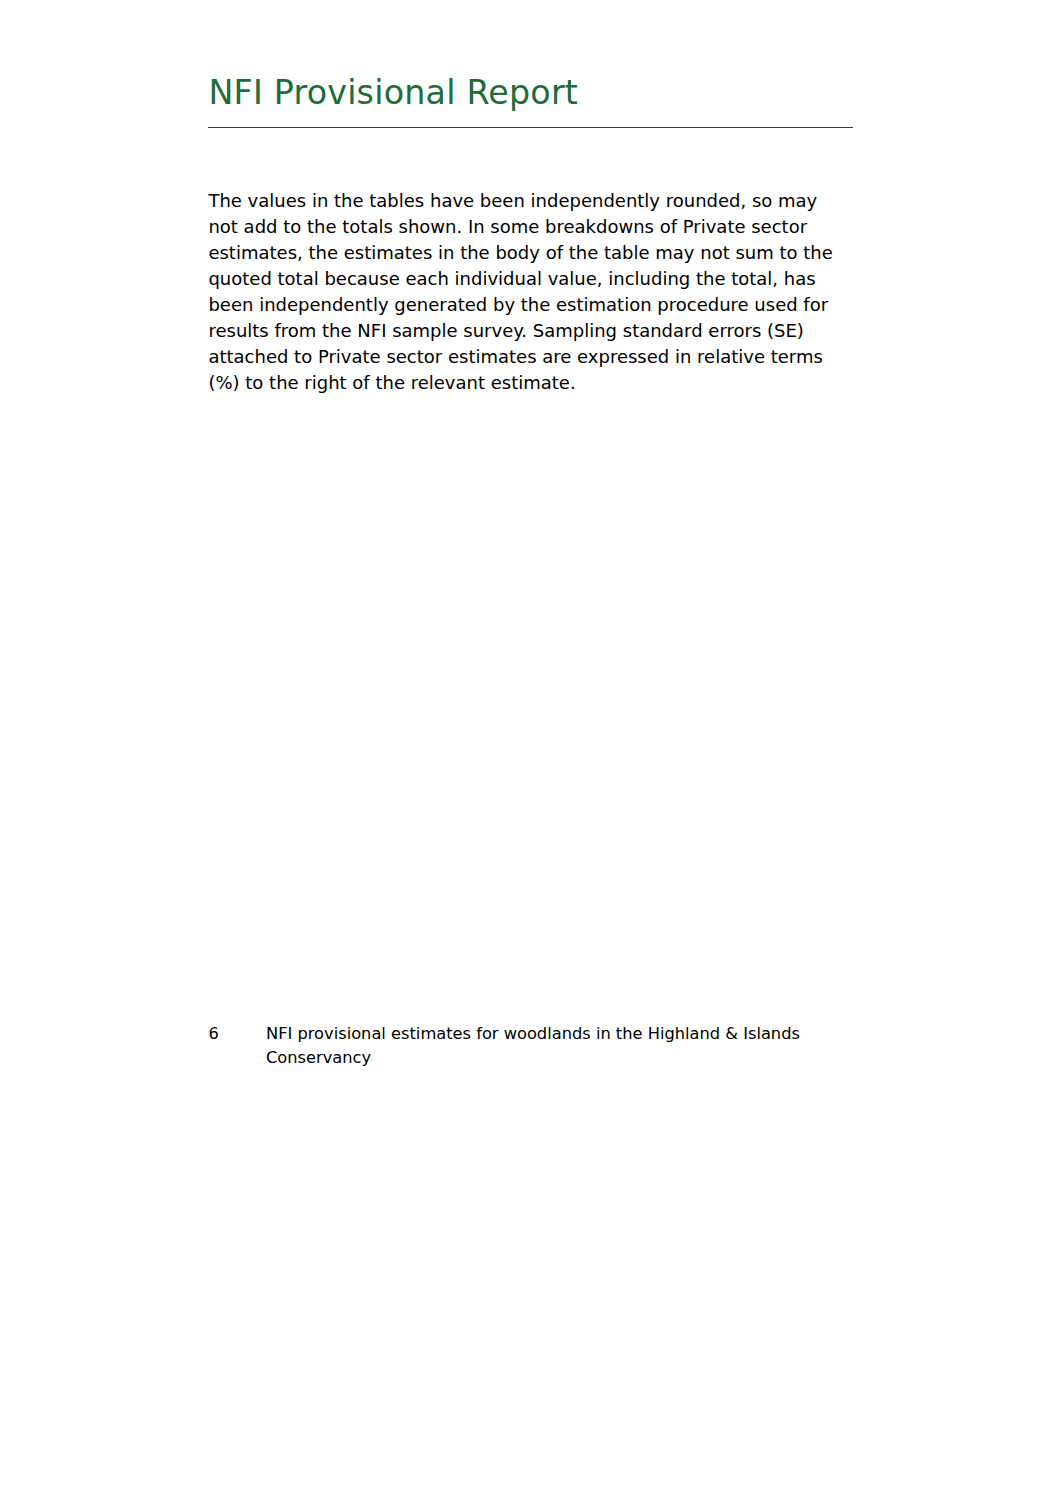NFI Provisional Report
The values in the tables have been independently rounded, so may not add to the totals shown. In some breakdowns of Private sector estimates, the estimates in the body of the table may not sum to the quoted total because each individual value, including the total, has been independently generated by the estimation procedure used for results from the NFI sample survey. Sampling standard errors (SE) attached to Private sector estimates are expressed in relative terms (%) to the right of the relevant estimate.
6 NFI provisional estimates for woodlands in the Highland & Islands Conservancy